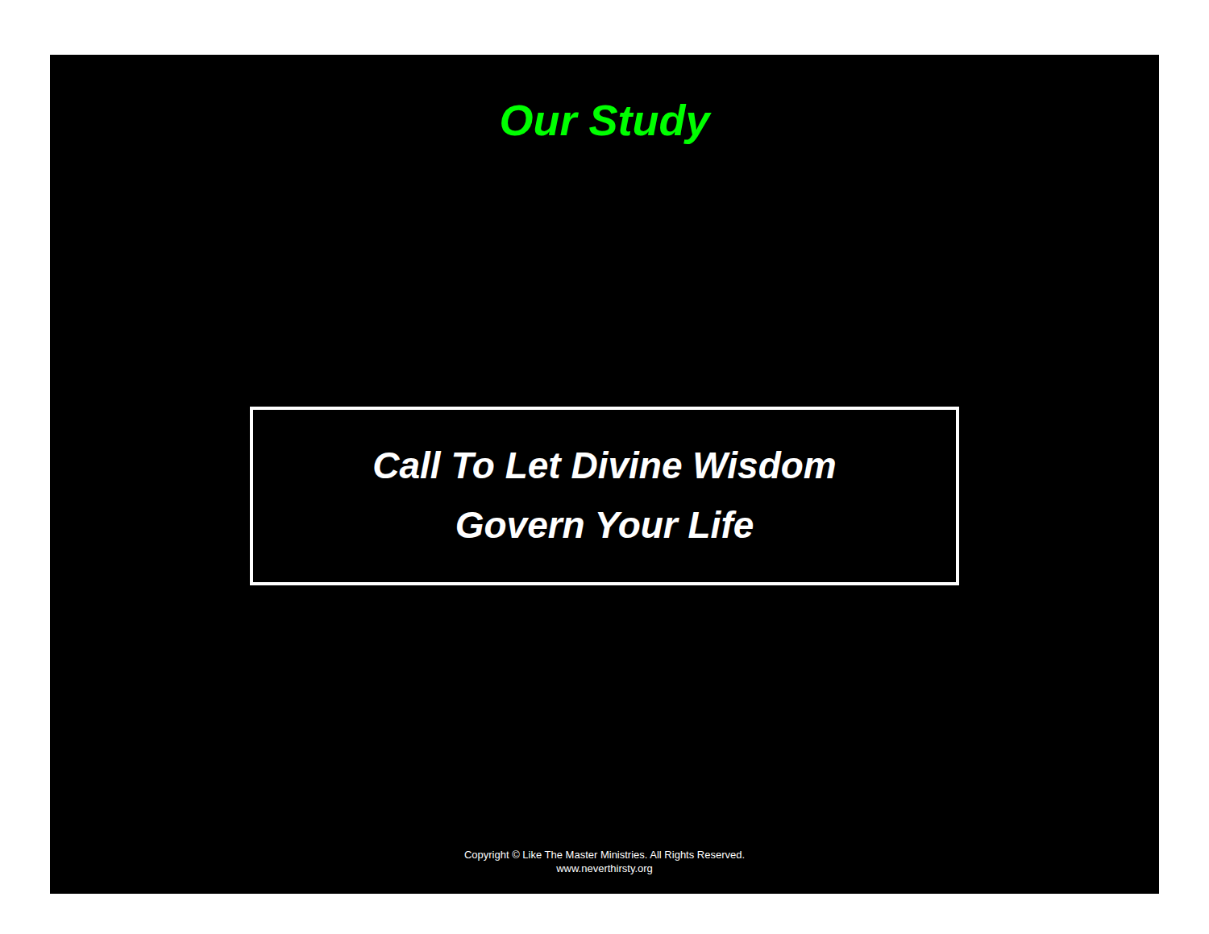Our Study
Call To Let Divine Wisdom
Govern Your Life
Copyright © Like The Master Ministries. All Rights Reserved.
www.neverthirsty.org